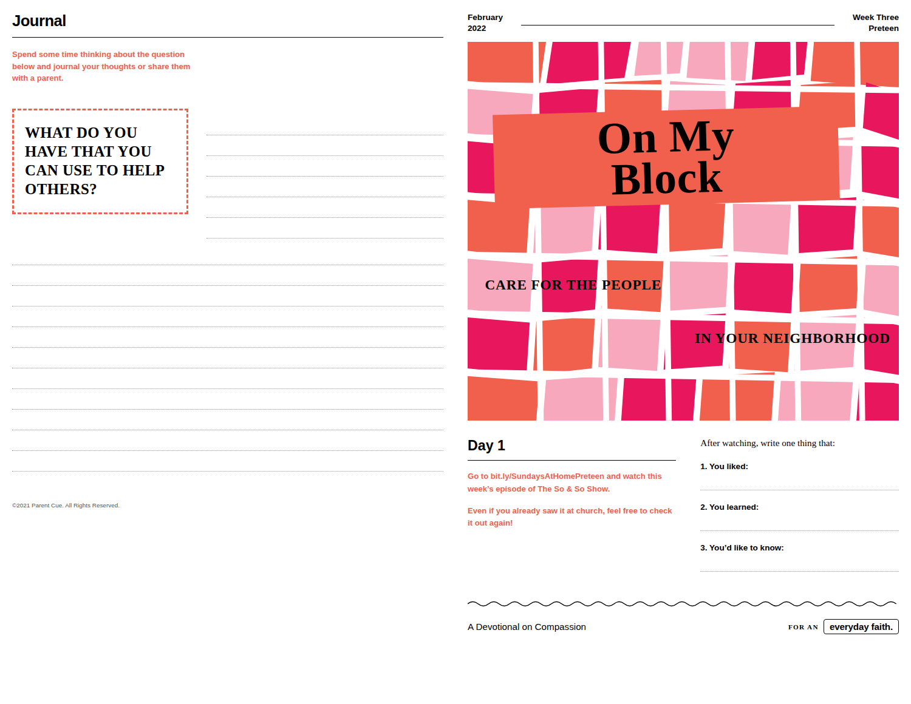Journal
Spend some time thinking about the question below and journal your thoughts or share them with a parent.
What do you have that you can use to help others?
©2021 Parent Cue. All Rights Reserved.
February
2022
Week Three
Preteen
On My
Block
CARE FOR THE PEOPLE IN YOUR NEIGHBORHOOD
Day 1
Go to bit.ly/SundaysAtHomePreteen and watch this week’s episode of The So & So Show.
Even if you already saw it at church, feel free to check it out again!
After watching, write one thing that:
1. You liked:
2. You learned:
3. You’d like to know:
A Devotional on Compassion
FOR AN everyday faith.